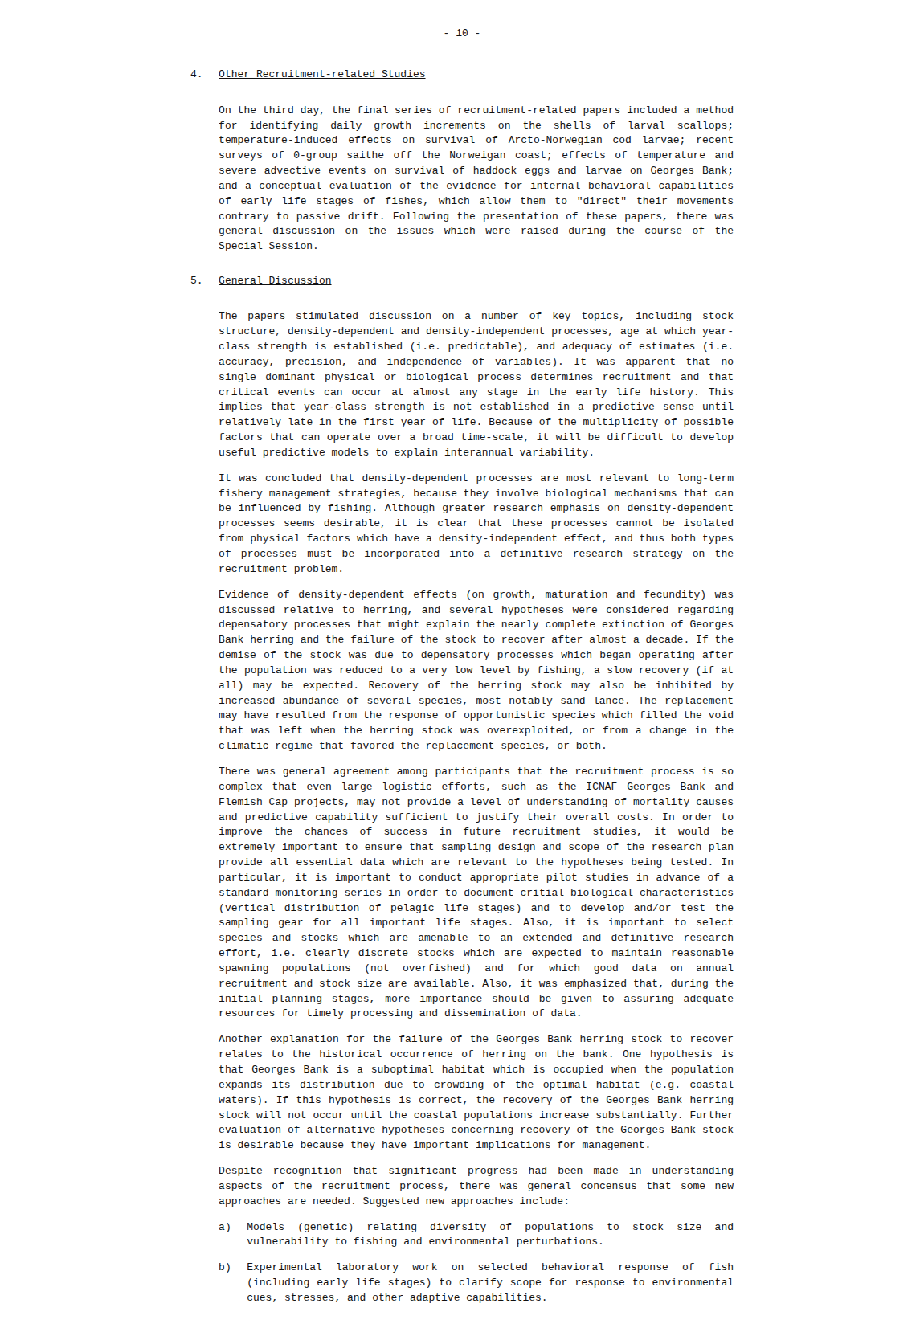- 10 -
4.
Other Recruitment-related Studies
On the third day, the final series of recruitment-related papers included a method for identifying daily growth increments on the shells of larval scallops; temperature-induced effects on survival of Arcto-Norwegian cod larvae; recent surveys of 0-group saithe off the Norweigan coast; effects of temperature and severe advective events on survival of haddock eggs and larvae on Georges Bank; and a conceptual evaluation of the evidence for internal behavioral capabilities of early life stages of fishes, which allow them to "direct" their movements contrary to passive drift. Following the presentation of these papers, there was general discussion on the issues which were raised during the course of the Special Session.
5.
General Discussion
The papers stimulated discussion on a number of key topics, including stock structure, density-dependent and density-independent processes, age at which year-class strength is established (i.e. predictable), and adequacy of estimates (i.e. accuracy, precision, and independence of variables). It was apparent that no single dominant physical or biological process determines recruitment and that critical events can occur at almost any stage in the early life history. This implies that year-class strength is not established in a predictive sense until relatively late in the first year of life. Because of the multiplicity of possible factors that can operate over a broad time-scale, it will be difficult to develop useful predictive models to explain interannual variability.
It was concluded that density-dependent processes are most relevant to long-term fishery management strategies, because they involve biological mechanisms that can be influenced by fishing. Although greater research emphasis on density-dependent processes seems desirable, it is clear that these processes cannot be isolated from physical factors which have a density-independent effect, and thus both types of processes must be incorporated into a definitive research strategy on the recruitment problem.
Evidence of density-dependent effects (on growth, maturation and fecundity) was discussed relative to herring, and several hypotheses were considered regarding depensatory processes that might explain the nearly complete extinction of Georges Bank herring and the failure of the stock to recover after almost a decade. If the demise of the stock was due to depensatory processes which began operating after the population was reduced to a very low level by fishing, a slow recovery (if at all) may be expected. Recovery of the herring stock may also be inhibited by increased abundance of several species, most notably sand lance. The replacement may have resulted from the response of opportunistic species which filled the void that was left when the herring stock was overexploited, or from a change in the climatic regime that favored the replacement species, or both.
There was general agreement among participants that the recruitment process is so complex that even large logistic efforts, such as the ICNAF Georges Bank and Flemish Cap projects, may not provide a level of understanding of mortality causes and predictive capability sufficient to justify their overall costs. In order to improve the chances of success in future recruitment studies, it would be extremely important to ensure that sampling design and scope of the research plan provide all essential data which are relevant to the hypotheses being tested. In particular, it is important to conduct appropriate pilot studies in advance of a standard monitoring series in order to document critial biological characteristics (vertical distribution of pelagic life stages) and to develop and/or test the sampling gear for all important life stages. Also, it is important to select species and stocks which are amenable to an extended and definitive research effort, i.e. clearly discrete stocks which are expected to maintain reasonable spawning populations (not overfished) and for which good data on annual recruitment and stock size are available. Also, it was emphasized that, during the initial planning stages, more importance should be given to assuring adequate resources for timely processing and dissemination of data.
Another explanation for the failure of the Georges Bank herring stock to recover relates to the historical occurrence of herring on the bank. One hypothesis is that Georges Bank is a suboptimal habitat which is occupied when the population expands its distribution due to crowding of the optimal habitat (e.g. coastal waters). If this hypothesis is correct, the recovery of the Georges Bank herring stock will not occur until the coastal populations increase substantially. Further evaluation of alternative hypotheses concerning recovery of the Georges Bank stock is desirable because they have important implications for management.
Despite recognition that significant progress had been made in understanding aspects of the recruitment process, there was general concensus that some new approaches are needed. Suggested new approaches include:
a) Models (genetic) relating diversity of populations to stock size and vulnerability to fishing and environmental perturbations.
b) Experimental laboratory work on selected behavioral response of fish (including early life stages) to clarify scope for response to environmental cues, stresses, and other adaptive capabilities.